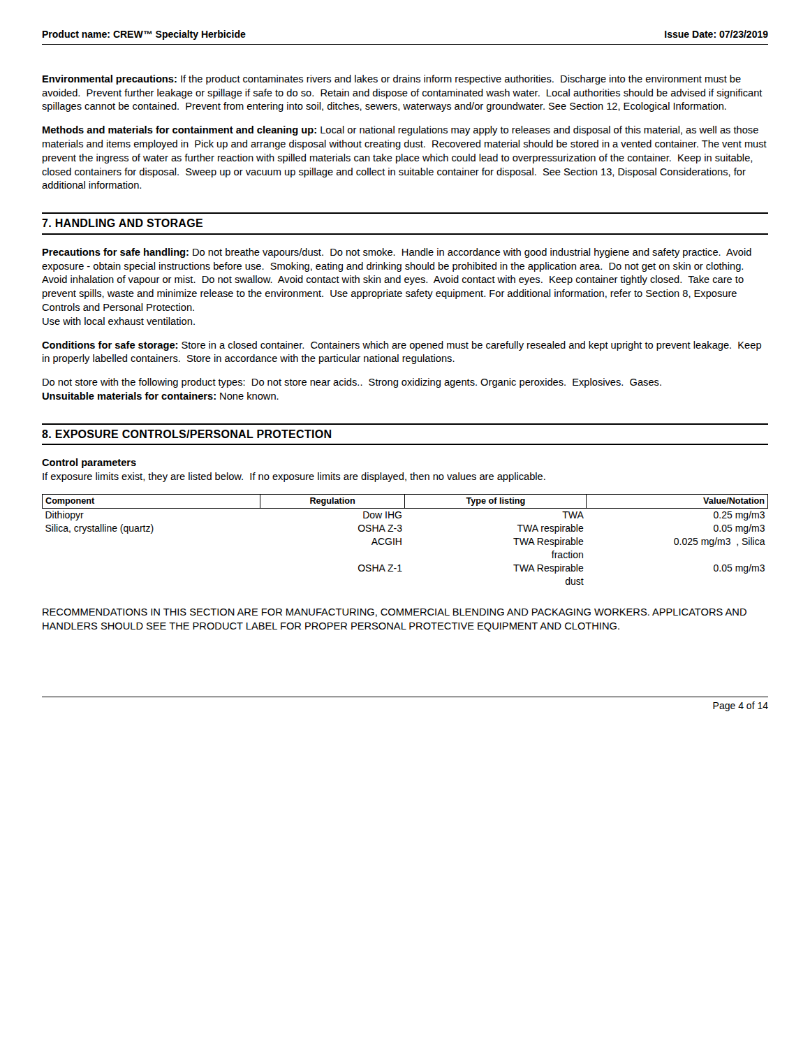Product name: CREW™ Specialty Herbicide
Issue Date: 07/23/2019
Environmental precautions: If the product contaminates rivers and lakes or drains inform respective authorities. Discharge into the environment must be avoided. Prevent further leakage or spillage if safe to do so. Retain and dispose of contaminated wash water. Local authorities should be advised if significant spillages cannot be contained. Prevent from entering into soil, ditches, sewers, waterways and/or groundwater. See Section 12, Ecological Information.
Methods and materials for containment and cleaning up: Local or national regulations may apply to releases and disposal of this material, as well as those materials and items employed in Pick up and arrange disposal without creating dust. Recovered material should be stored in a vented container. The vent must prevent the ingress of water as further reaction with spilled materials can take place which could lead to overpressurization of the container. Keep in suitable, closed containers for disposal. Sweep up or vacuum up spillage and collect in suitable container for disposal. See Section 13, Disposal Considerations, for additional information.
7. HANDLING AND STORAGE
Precautions for safe handling: Do not breathe vapours/dust. Do not smoke. Handle in accordance with good industrial hygiene and safety practice. Avoid exposure - obtain special instructions before use. Smoking, eating and drinking should be prohibited in the application area. Do not get on skin or clothing. Avoid inhalation of vapour or mist. Do not swallow. Avoid contact with skin and eyes. Avoid contact with eyes. Keep container tightly closed. Take care to prevent spills, waste and minimize release to the environment. Use appropriate safety equipment. For additional information, refer to Section 8, Exposure Controls and Personal Protection.
Use with local exhaust ventilation.
Conditions for safe storage: Store in a closed container. Containers which are opened must be carefully resealed and kept upright to prevent leakage. Keep in properly labelled containers. Store in accordance with the particular national regulations.
Do not store with the following product types: Do not store near acids.. Strong oxidizing agents. Organic peroxides. Explosives. Gases.
Unsuitable materials for containers: None known.
8. EXPOSURE CONTROLS/PERSONAL PROTECTION
Control parameters
If exposure limits exist, they are listed below. If no exposure limits are displayed, then no values are applicable.
| Component | Regulation | Type of listing | Value/Notation |
| --- | --- | --- | --- |
| Dithiopyr | Dow IHG | TWA | 0.25 mg/m3 |
| Silica, crystalline (quartz) | OSHA Z-3 | TWA respirable | 0.05 mg/m3 |
| | ACGIH | TWA Respirable fraction | 0.025 mg/m3 , Silica |
| | OSHA Z-1 | TWA Respirable dust | 0.05 mg/m3 |
RECOMMENDATIONS IN THIS SECTION ARE FOR MANUFACTURING, COMMERCIAL BLENDING AND PACKAGING WORKERS. APPLICATORS AND HANDLERS SHOULD SEE THE PRODUCT LABEL FOR PROPER PERSONAL PROTECTIVE EQUIPMENT AND CLOTHING.
Page 4 of 14